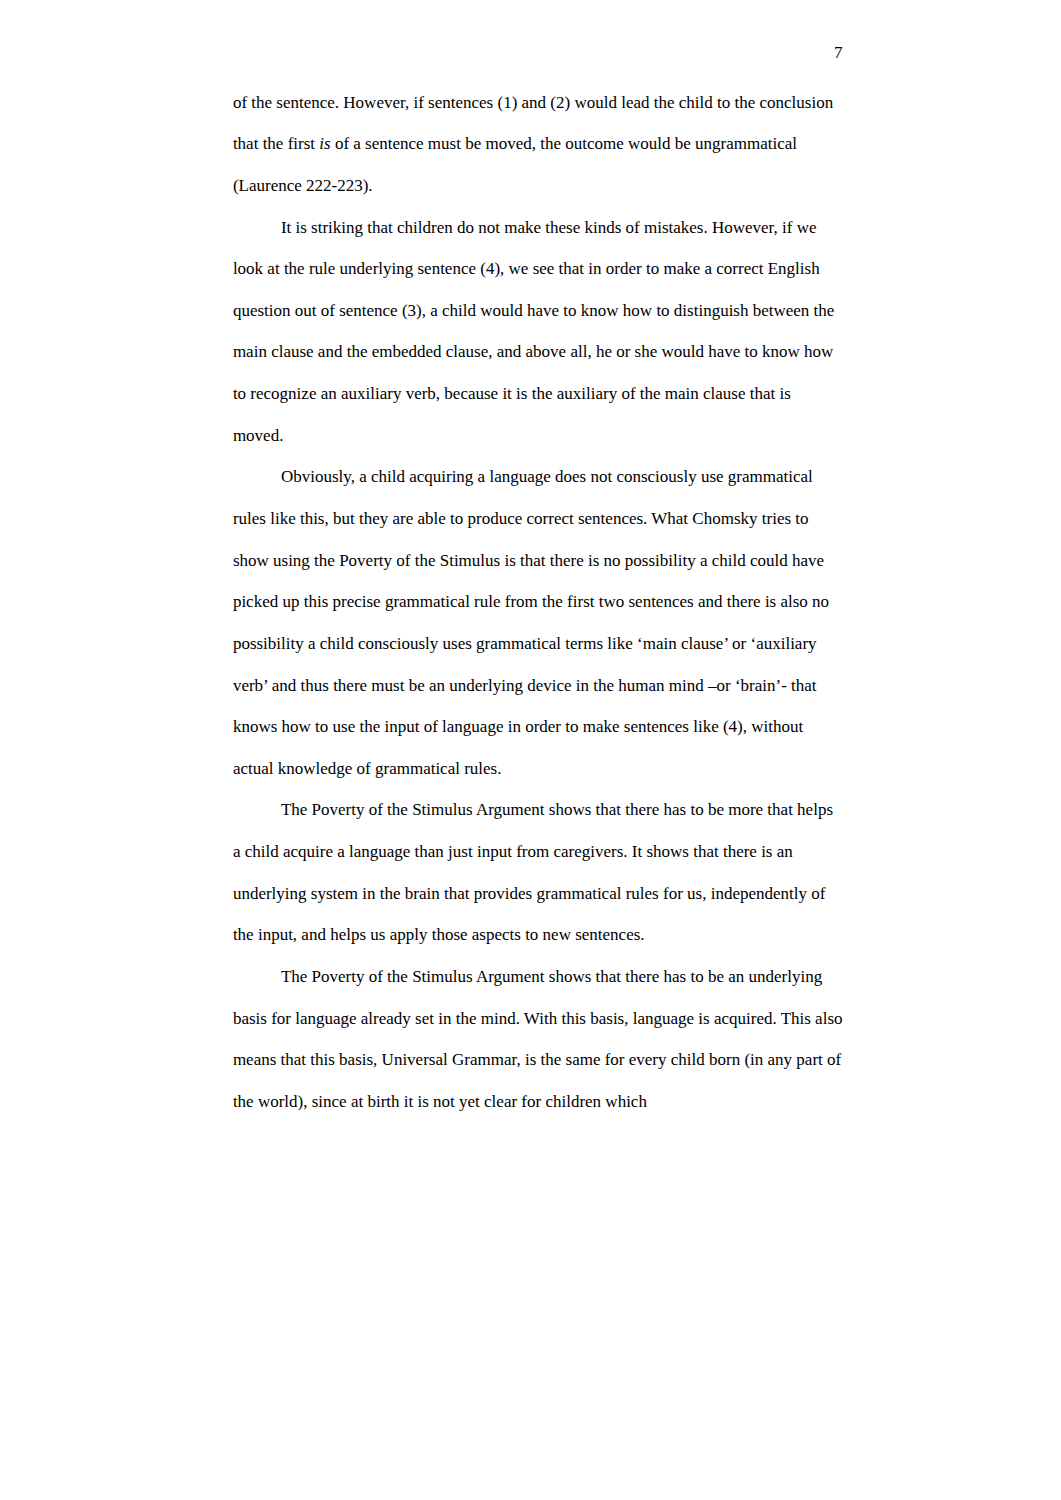7
of the sentence. However, if sentences (1) and (2) would lead the child to the conclusion that the first is of a sentence must be moved, the outcome would be ungrammatical (Laurence 222-223).
It is striking that children do not make these kinds of mistakes. However, if we look at the rule underlying sentence (4), we see that in order to make a correct English question out of sentence (3), a child would have to know how to distinguish between the main clause and the embedded clause, and above all, he or she would have to know how to recognize an auxiliary verb, because it is the auxiliary of the main clause that is moved.
Obviously, a child acquiring a language does not consciously use grammatical rules like this, but they are able to produce correct sentences. What Chomsky tries to show using the Poverty of the Stimulus is that there is no possibility a child could have picked up this precise grammatical rule from the first two sentences and there is also no possibility a child consciously uses grammatical terms like ‘main clause’ or ‘auxiliary verb’ and thus there must be an underlying device in the human mind –or ‘brain’- that knows how to use the input of language in order to make sentences like (4), without actual knowledge of grammatical rules.
The Poverty of the Stimulus Argument shows that there has to be more that helps a child acquire a language than just input from caregivers. It shows that there is an underlying system in the brain that provides grammatical rules for us, independently of the input, and helps us apply those aspects to new sentences.
The Poverty of the Stimulus Argument shows that there has to be an underlying basis for language already set in the mind. With this basis, language is acquired. This also means that this basis, Universal Grammar, is the same for every child born (in any part of the world), since at birth it is not yet clear for children which